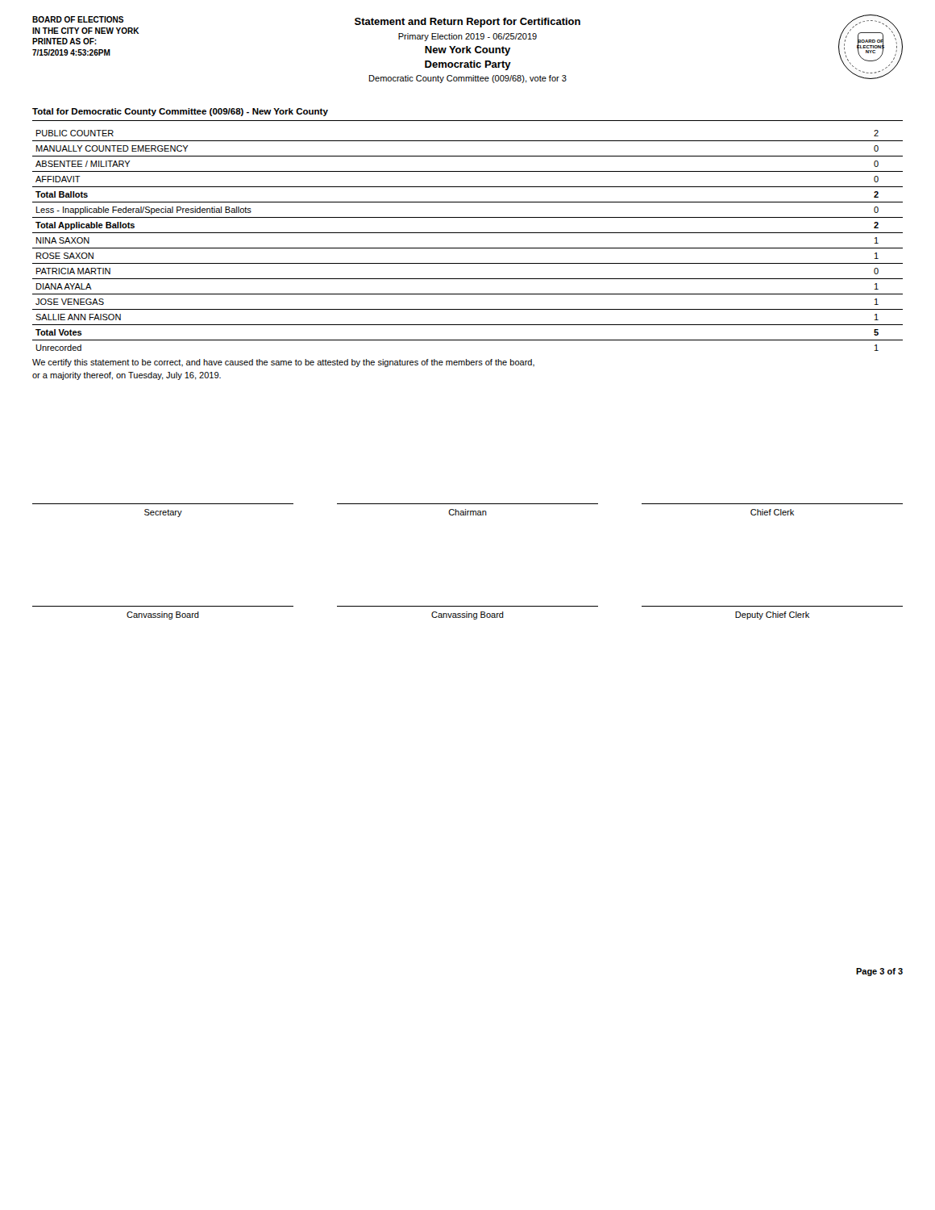BOARD OF ELECTIONS
IN THE CITY OF NEW YORK
PRINTED AS OF:
7/15/2019 4:53:26PM
Statement and Return Report for Certification
Primary Election 2019 - 06/25/2019
New York County
Democratic Party
Democratic County Committee (009/68), vote for 3
BOARD OF
ELECTIONS
NYC
Total for Democratic County Committee (009/68) - New York County
| PUBLIC COUNTER | 2 |
| MANUALLY COUNTED EMERGENCY | 0 |
| ABSENTEE / MILITARY | 0 |
| AFFIDAVIT | 0 |
| Total Ballots | 2 |
| Less - Inapplicable Federal/Special Presidential Ballots | 0 |
| Total Applicable Ballots | 2 |
| NINA SAXON | 1 |
| ROSE SAXON | 1 |
| PATRICIA MARTIN | 0 |
| DIANA AYALA | 1 |
| JOSE VENEGAS | 1 |
| SALLIE ANN FAISON | 1 |
| Total Votes | 5 |
| Unrecorded | 1 |
We certify this statement to be correct, and have caused the same to be attested by the signatures of the members of the board,
or a majority thereof, on Tuesday, July 16, 2019.
Secretary
Chairman
Chief Clerk
Canvassing Board
Canvassing Board
Deputy Chief Clerk
Page 3 of 3